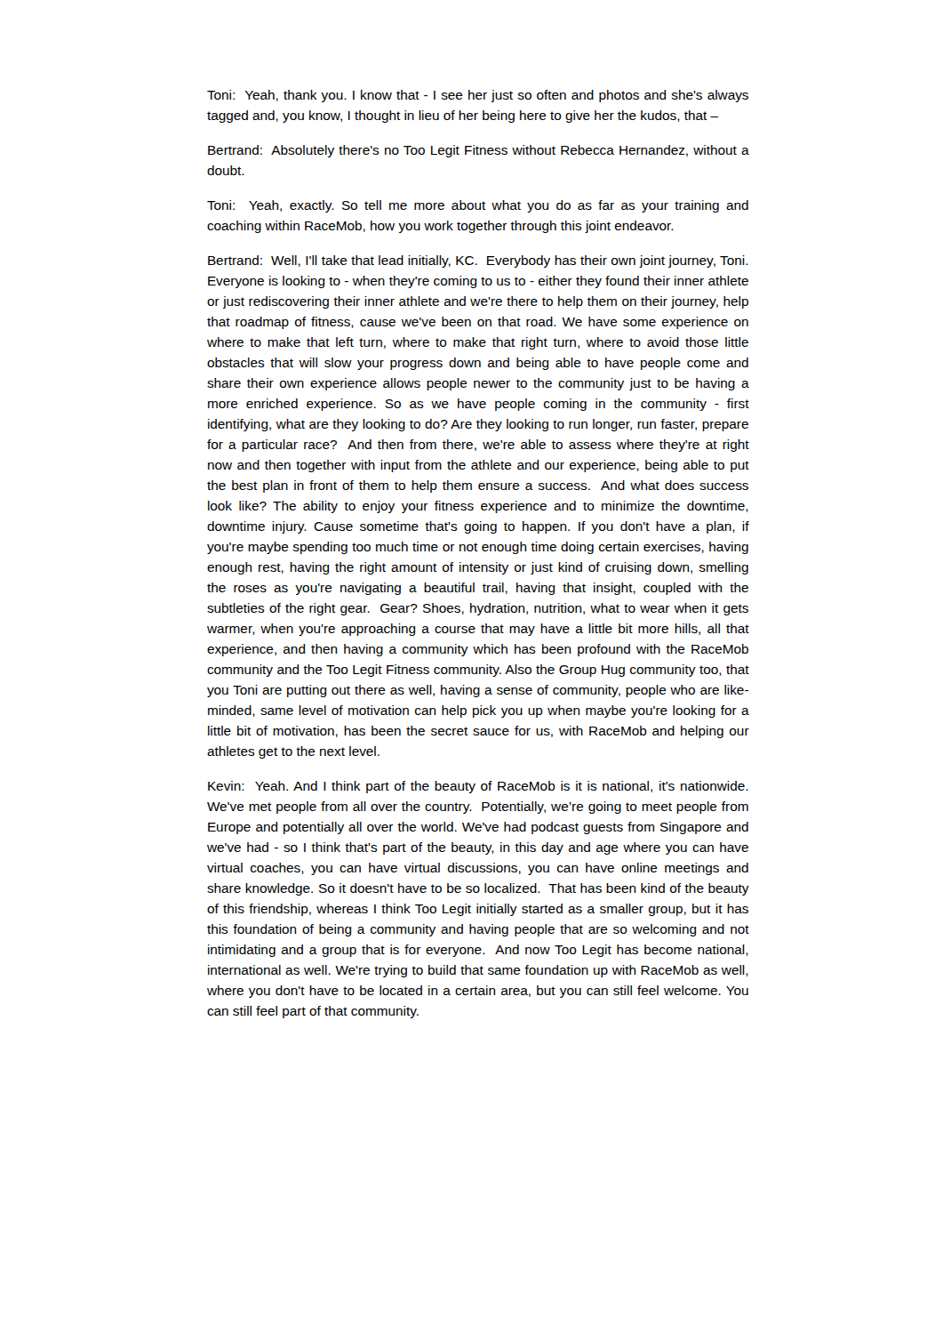Toni: Yeah, thank you. I know that - I see her just so often and photos and she's always tagged and, you know, I thought in lieu of her being here to give her the kudos, that –
Bertrand: Absolutely there's no Too Legit Fitness without Rebecca Hernandez, without a doubt.
Toni: Yeah, exactly. So tell me more about what you do as far as your training and coaching within RaceMob, how you work together through this joint endeavor.
Bertrand: Well, I'll take that lead initially, KC. Everybody has their own joint journey, Toni. Everyone is looking to - when they're coming to us to - either they found their inner athlete or just rediscovering their inner athlete and we're there to help them on their journey, help that roadmap of fitness, cause we've been on that road. We have some experience on where to make that left turn, where to make that right turn, where to avoid those little obstacles that will slow your progress down and being able to have people come and share their own experience allows people newer to the community just to be having a more enriched experience. So as we have people coming in the community - first identifying, what are they looking to do? Are they looking to run longer, run faster, prepare for a particular race? And then from there, we're able to assess where they're at right now and then together with input from the athlete and our experience, being able to put the best plan in front of them to help them ensure a success. And what does success look like? The ability to enjoy your fitness experience and to minimize the downtime, downtime injury. Cause sometime that's going to happen. If you don't have a plan, if you're maybe spending too much time or not enough time doing certain exercises, having enough rest, having the right amount of intensity or just kind of cruising down, smelling the roses as you're navigating a beautiful trail, having that insight, coupled with the subtleties of the right gear. Gear? Shoes, hydration, nutrition, what to wear when it gets warmer, when you're approaching a course that may have a little bit more hills, all that experience, and then having a community which has been profound with the RaceMob community and the Too Legit Fitness community. Also the Group Hug community too, that you Toni are putting out there as well, having a sense of community, people who are like-minded, same level of motivation can help pick you up when maybe you're looking for a little bit of motivation, has been the secret sauce for us, with RaceMob and helping our athletes get to the next level.
Kevin: Yeah. And I think part of the beauty of RaceMob is it is national, it's nationwide. We've met people from all over the country. Potentially, we’re going to meet people from Europe and potentially all over the world. We've had podcast guests from Singapore and we've had - so I think that's part of the beauty, in this day and age where you can have virtual coaches, you can have virtual discussions, you can have online meetings and share knowledge. So it doesn't have to be so localized. That has been kind of the beauty of this friendship, whereas I think Too Legit initially started as a smaller group, but it has this foundation of being a community and having people that are so welcoming and not intimidating and a group that is for everyone. And now Too Legit has become national, international as well. We're trying to build that same foundation up with RaceMob as well, where you don't have to be located in a certain area, but you can still feel welcome. You can still feel part of that community.